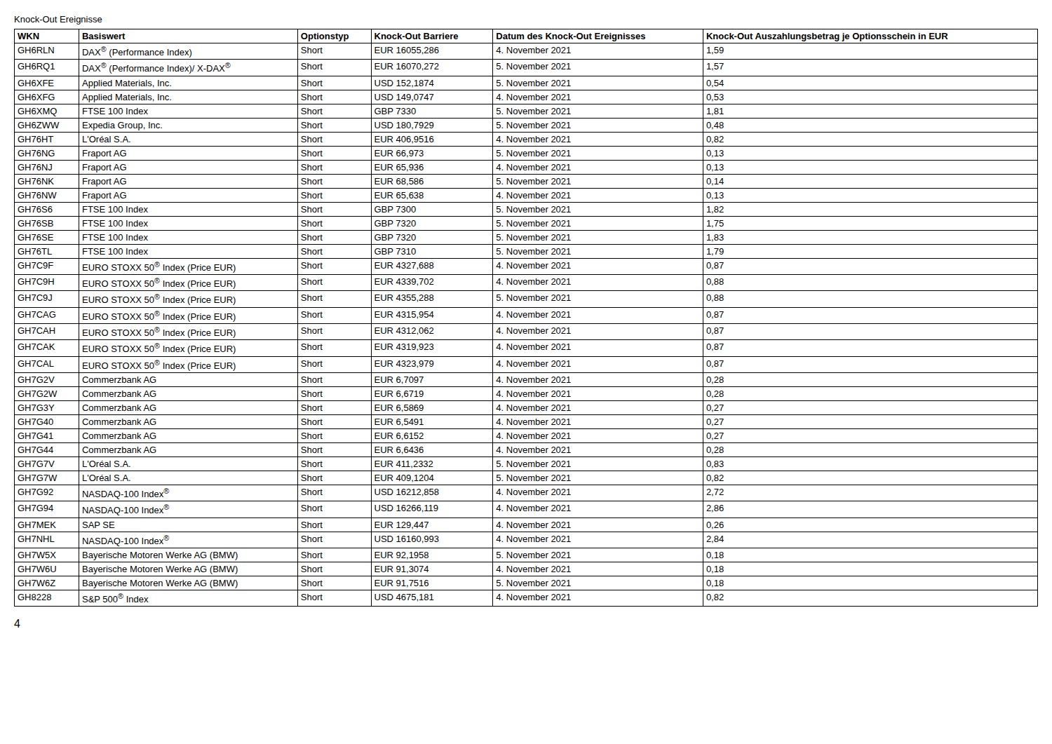Knock-Out Ereignisse
| WKN | Basiswert | Optionstyp | Knock-Out Barriere | Datum des Knock-Out Ereignisses | Knock-Out Auszahlungsbetrag je Optionsschein in EUR |
| --- | --- | --- | --- | --- | --- |
| GH6RLN | DAX ® (Performance Index) | Short | EUR 16055,286 | 4. November 2021 | 1,59 |
| GH6RQ1 | DAX ® (Performance Index)/ X-DAX ® | Short | EUR 16070,272 | 5. November 2021 | 1,57 |
| GH6XFE | Applied Materials, Inc. | Short | USD 152,1874 | 5. November 2021 | 0,54 |
| GH6XFG | Applied Materials, Inc. | Short | USD 149,0747 | 4. November 2021 | 0,53 |
| GH6XMQ | FTSE 100 Index | Short | GBP 7330 | 5. November 2021 | 1,81 |
| GH6ZWW | Expedia Group, Inc. | Short | USD 180,7929 | 5. November 2021 | 0,48 |
| GH76HT | L'Oréal S.A. | Short | EUR 406,9516 | 4. November 2021 | 0,82 |
| GH76NG | Fraport AG | Short | EUR 66,973 | 5. November 2021 | 0,13 |
| GH76NJ | Fraport AG | Short | EUR 65,936 | 4. November 2021 | 0,13 |
| GH76NK | Fraport AG | Short | EUR 68,586 | 5. November 2021 | 0,14 |
| GH76NW | Fraport AG | Short | EUR 65,638 | 4. November 2021 | 0,13 |
| GH76S6 | FTSE 100 Index | Short | GBP 7300 | 5. November 2021 | 1,82 |
| GH76SB | FTSE 100 Index | Short | GBP 7320 | 5. November 2021 | 1,75 |
| GH76SE | FTSE 100 Index | Short | GBP 7320 | 5. November 2021 | 1,83 |
| GH76TL | FTSE 100 Index | Short | GBP 7310 | 5. November 2021 | 1,79 |
| GH7C9F | EURO STOXX 50 ® Index (Price EUR) | Short | EUR 4327,688 | 4. November 2021 | 0,87 |
| GH7C9H | EURO STOXX 50 ® Index (Price EUR) | Short | EUR 4339,702 | 4. November 2021 | 0,88 |
| GH7C9J | EURO STOXX 50 ® Index (Price EUR) | Short | EUR 4355,288 | 5. November 2021 | 0,88 |
| GH7CAG | EURO STOXX 50 ® Index (Price EUR) | Short | EUR 4315,954 | 4. November 2021 | 0,87 |
| GH7CAH | EURO STOXX 50 ® Index (Price EUR) | Short | EUR 4312,062 | 4. November 2021 | 0,87 |
| GH7CAK | EURO STOXX 50 ® Index (Price EUR) | Short | EUR 4319,923 | 4. November 2021 | 0,87 |
| GH7CAL | EURO STOXX 50 ® Index (Price EUR) | Short | EUR 4323,979 | 4. November 2021 | 0,87 |
| GH7G2V | Commerzbank AG | Short | EUR 6,7097 | 4. November 2021 | 0,28 |
| GH7G2W | Commerzbank AG | Short | EUR 6,6719 | 4. November 2021 | 0,28 |
| GH7G3Y | Commerzbank AG | Short | EUR 6,5869 | 4. November 2021 | 0,27 |
| GH7G40 | Commerzbank AG | Short | EUR 6,5491 | 4. November 2021 | 0,27 |
| GH7G41 | Commerzbank AG | Short | EUR 6,6152 | 4. November 2021 | 0,27 |
| GH7G44 | Commerzbank AG | Short | EUR 6,6436 | 4. November 2021 | 0,28 |
| GH7G7V | L'Oréal S.A. | Short | EUR 411,2332 | 5. November 2021 | 0,83 |
| GH7G7W | L'Oréal S.A. | Short | EUR 409,1204 | 5. November 2021 | 0,82 |
| GH7G92 | NASDAQ-100 Index ® | Short | USD 16212,858 | 4. November 2021 | 2,72 |
| GH7G94 | NASDAQ-100 Index ® | Short | USD 16266,119 | 4. November 2021 | 2,86 |
| GH7MEK | SAP SE | Short | EUR 129,447 | 4. November 2021 | 0,26 |
| GH7NHL | NASDAQ-100 Index ® | Short | USD 16160,993 | 4. November 2021 | 2,84 |
| GH7W5X | Bayerische Motoren Werke AG (BMW) | Short | EUR 92,1958 | 5. November 2021 | 0,18 |
| GH7W6U | Bayerische Motoren Werke AG (BMW) | Short | EUR 91,3074 | 4. November 2021 | 0,18 |
| GH7W6Z | Bayerische Motoren Werke AG (BMW) | Short | EUR 91,7516 | 5. November 2021 | 0,18 |
| GH8228 | S&P 500 ® Index | Short | USD 4675,181 | 4. November 2021 | 0,82 |
4